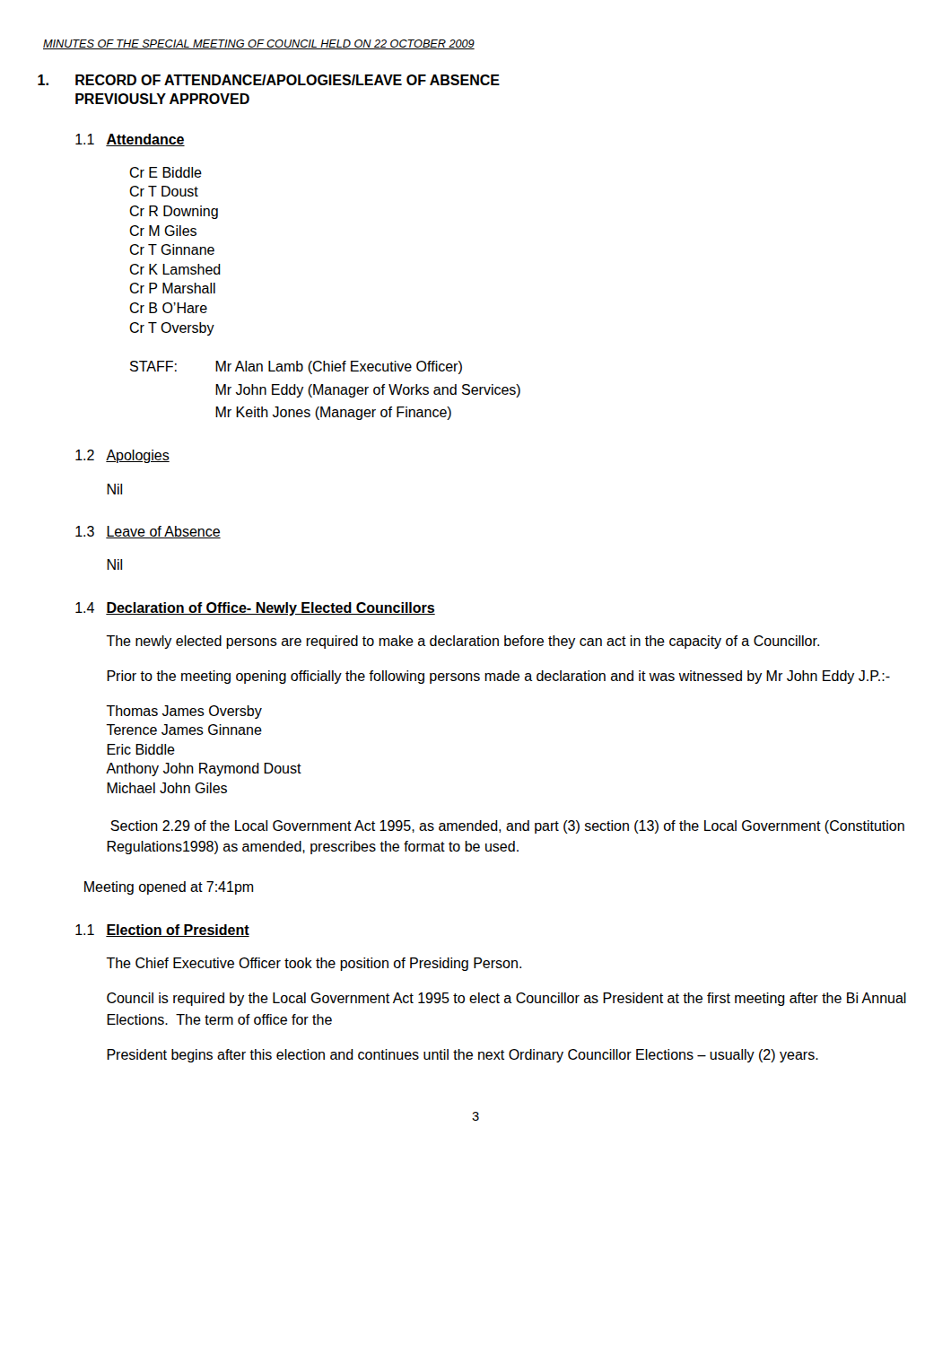MINUTES OF THE SPECIAL MEETING OF COUNCIL HELD ON 22 OCTOBER 2009
1. RECORD OF ATTENDANCE/APOLOGIES/LEAVE OF ABSENCE PREVIOUSLY APPROVED
1.1
Attendance
Cr E Biddle
Cr T Doust
Cr R Downing
Cr M Giles
Cr T Ginnane
Cr K Lamshed
Cr P Marshall
Cr B O’Hare
Cr T Oversby
| STAFF: | Mr Alan Lamb (Chief Executive Officer) |
| | Mr John Eddy (Manager of Works and Services) |
| | Mr Keith Jones (Manager of Finance) |
1.2
Apologies
Nil
1.3
Leave of Absence
Nil
1.4
Declaration of Office- Newly Elected Councillors
The newly elected persons are required to make a declaration before they can act in the capacity of a Councillor.
Prior to the meeting opening officially the following persons made a declaration and it was witnessed by Mr John Eddy J.P.:-
Thomas James Oversby
Terence James Ginnane
Eric Biddle
Anthony John Raymond Doust
Michael John Giles
Section 2.29 of the Local Government Act 1995, as amended, and part (3) section (13) of the Local Government (Constitution Regulations1998) as amended, prescribes the format to be used.
Meeting opened at 7:41pm
1.1
Election of President
The Chief Executive Officer took the position of Presiding Person.
Council is required by the Local Government Act 1995 to elect a Councillor as President at the first meeting after the Bi Annual Elections. The term of office for the
President begins after this election and continues until the next Ordinary Councillor Elections – usually (2) years.
3